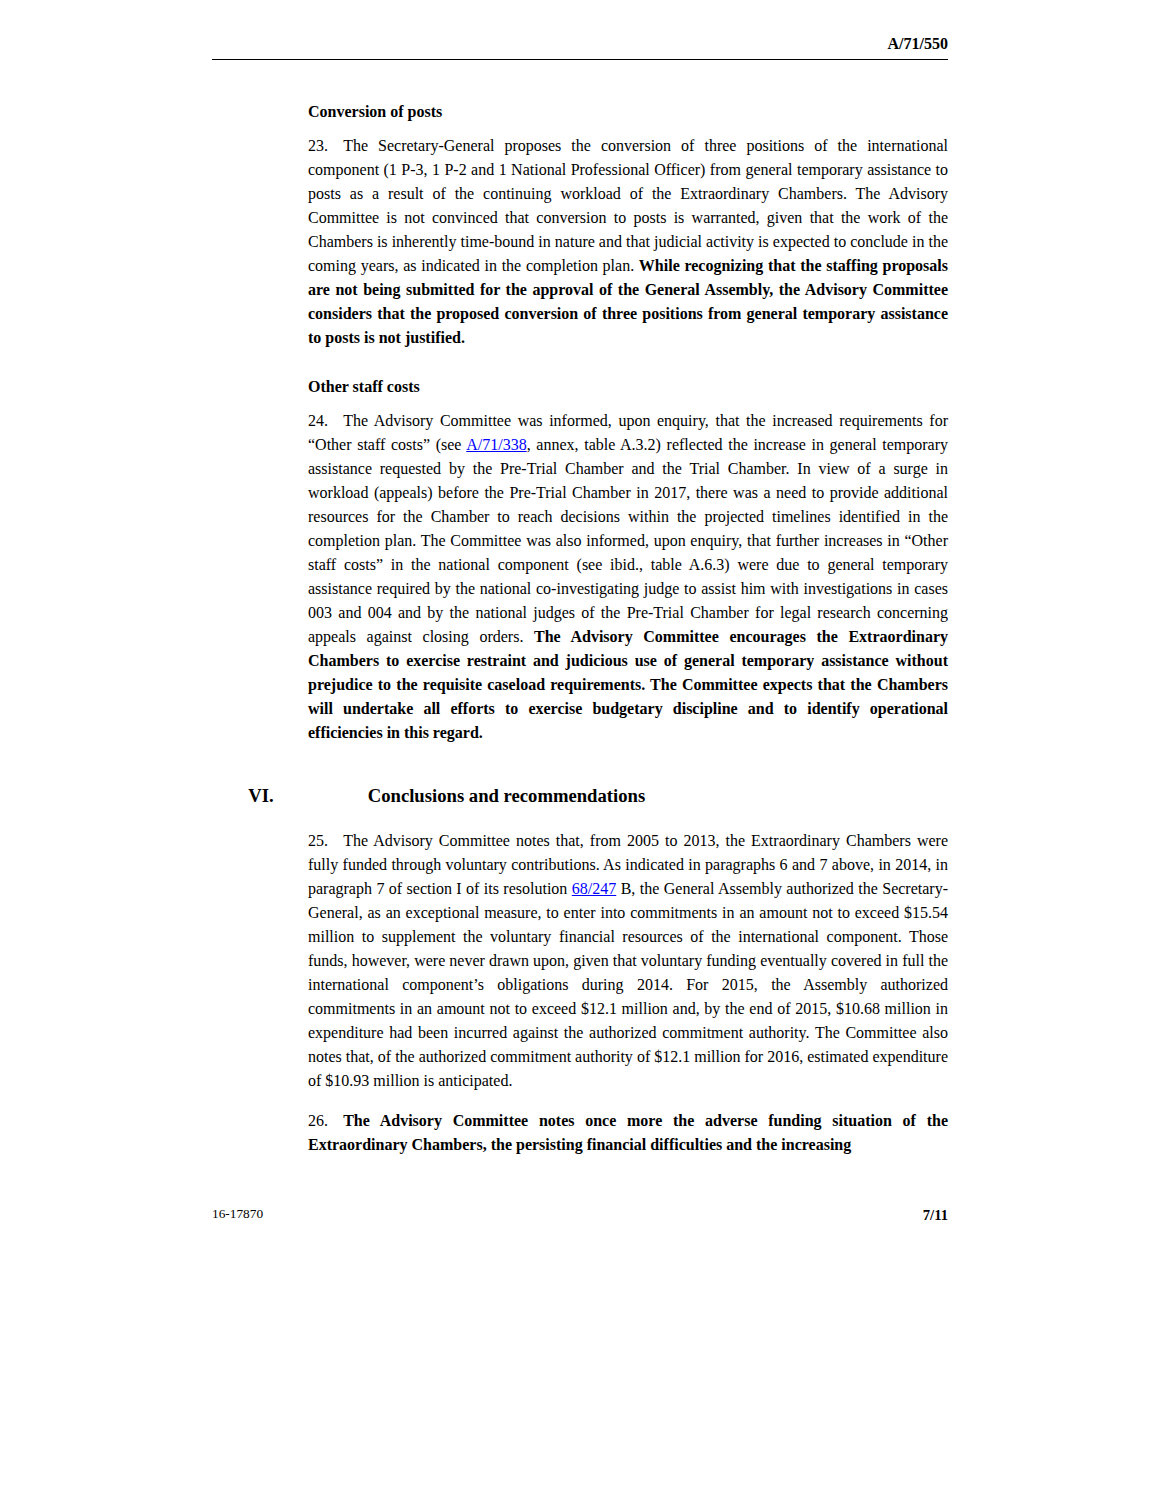A/71/550
Conversion of posts
23. The Secretary-General proposes the conversion of three positions of the international component (1 P-3, 1 P-2 and 1 National Professional Officer) from general temporary assistance to posts as a result of the continuing workload of the Extraordinary Chambers. The Advisory Committee is not convinced that conversion to posts is warranted, given that the work of the Chambers is inherently time-bound in nature and that judicial activity is expected to conclude in the coming years, as indicated in the completion plan. While recognizing that the staffing proposals are not being submitted for the approval of the General Assembly, the Advisory Committee considers that the proposed conversion of three positions from general temporary assistance to posts is not justified.
Other staff costs
24. The Advisory Committee was informed, upon enquiry, that the increased requirements for “Other staff costs” (see A/71/338, annex, table A.3.2) reflected the increase in general temporary assistance requested by the Pre-Trial Chamber and the Trial Chamber. In view of a surge in workload (appeals) before the Pre-Trial Chamber in 2017, there was a need to provide additional resources for the Chamber to reach decisions within the projected timelines identified in the completion plan. The Committee was also informed, upon enquiry, that further increases in “Other staff costs” in the national component (see ibid., table A.6.3) were due to general temporary assistance required by the national co-investigating judge to assist him with investigations in cases 003 and 004 and by the national judges of the Pre-Trial Chamber for legal research concerning appeals against closing orders. The Advisory Committee encourages the Extraordinary Chambers to exercise restraint and judicious use of general temporary assistance without prejudice to the requisite caseload requirements. The Committee expects that the Chambers will undertake all efforts to exercise budgetary discipline and to identify operational efficiencies in this regard.
VI. Conclusions and recommendations
25. The Advisory Committee notes that, from 2005 to 2013, the Extraordinary Chambers were fully funded through voluntary contributions. As indicated in paragraphs 6 and 7 above, in 2014, in paragraph 7 of section I of its resolution 68/247 B, the General Assembly authorized the Secretary-General, as an exceptional measure, to enter into commitments in an amount not to exceed $15.54 million to supplement the voluntary financial resources of the international component. Those funds, however, were never drawn upon, given that voluntary funding eventually covered in full the international component’s obligations during 2014. For 2015, the Assembly authorized commitments in an amount not to exceed $12.1 million and, by the end of 2015, $10.68 million in expenditure had been incurred against the authorized commitment authority. The Committee also notes that, of the authorized commitment authority of $12.1 million for 2016, estimated expenditure of $10.93 million is anticipated.
26. The Advisory Committee notes once more the adverse funding situation of the Extraordinary Chambers, the persisting financial difficulties and the increasing
16-17870
7/11